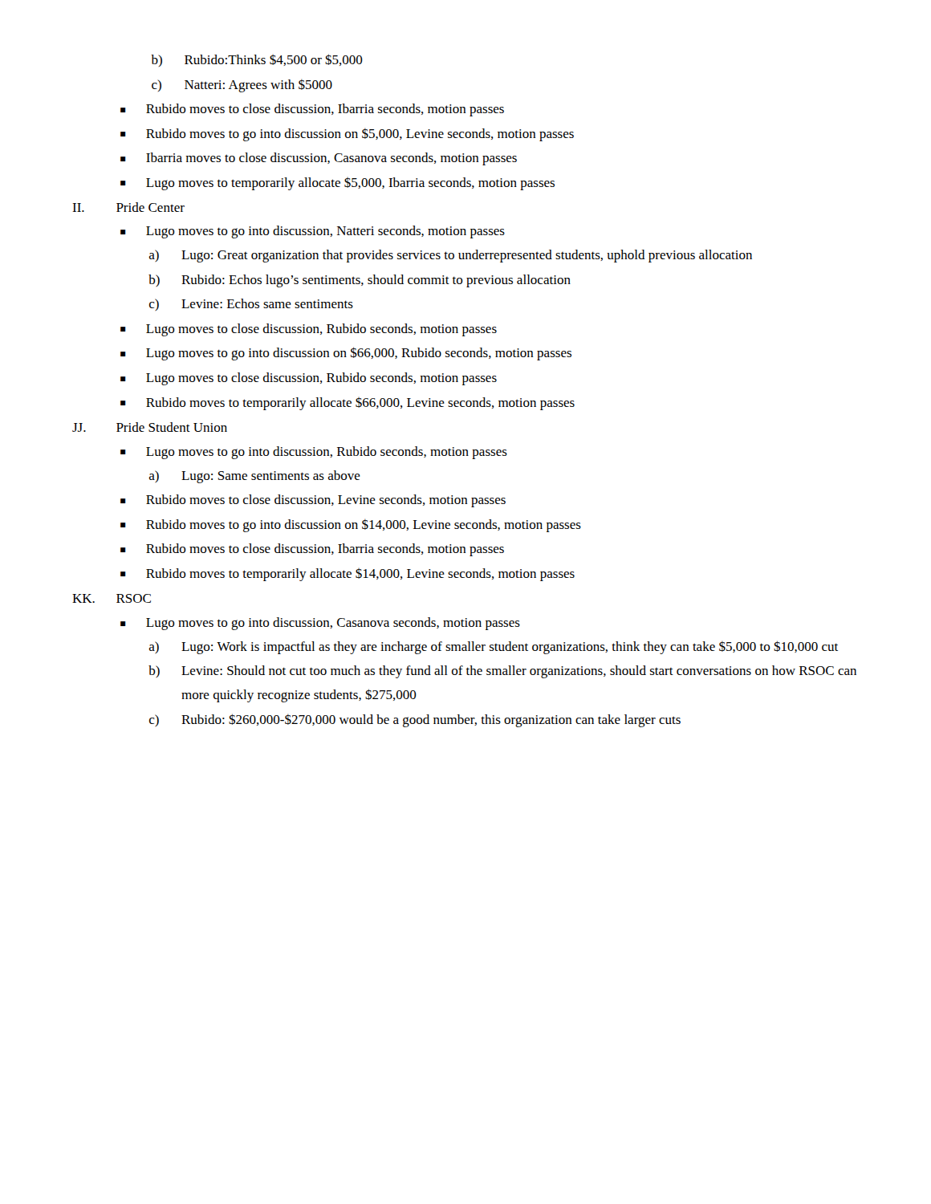b) Rubido:Thinks $4,500 or $5,000
c) Natteri: Agrees with $5000
Rubido moves to close discussion, Ibarria seconds, motion passes
Rubido moves to go into discussion on $5,000, Levine seconds, motion passes
Ibarria moves to close discussion, Casanova seconds, motion passes
Lugo moves to temporarily allocate $5,000, Ibarria seconds, motion passes
II. Pride Center
Lugo moves to go into discussion, Natteri seconds, motion passes
a) Lugo: Great organization that provides services to underrepresented students, uphold previous allocation
b) Rubido: Echos lugo’s sentiments, should commit to previous allocation
c) Levine: Echos same sentiments
Lugo moves to close discussion, Rubido seconds, motion passes
Lugo moves to go into discussion on $66,000, Rubido seconds, motion passes
Lugo moves to close discussion, Rubido seconds, motion passes
Rubido moves to temporarily allocate $66,000, Levine seconds, motion passes
JJ. Pride Student Union
Lugo moves to go into discussion, Rubido seconds, motion passes
a) Lugo: Same sentiments as above
Rubido moves to close discussion, Levine seconds, motion passes
Rubido moves to go into discussion on $14,000, Levine seconds, motion passes
Rubido moves to close discussion, Ibarria seconds, motion passes
Rubido moves to temporarily allocate $14,000, Levine seconds, motion passes
KK. RSOC
Lugo moves to go into discussion, Casanova seconds, motion passes
a) Lugo: Work is impactful as they are incharge of smaller student organizations, think they can take $5,000 to $10,000 cut
b) Levine: Should not cut too much as they fund all of the smaller organizations, should start conversations on how RSOC can more quickly recognize students, $275,000
c) Rubido: $260,000-$270,000 would be a good number, this organization can take larger cuts